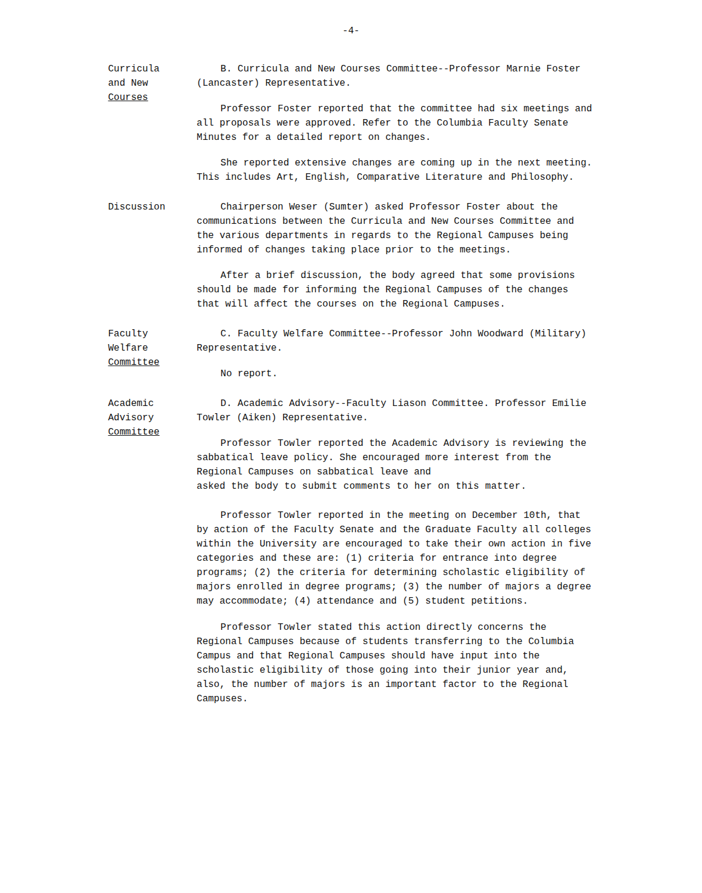-4-
Curricula and New Courses
B. Curricula and New Courses Committee--Professor Marnie Foster (Lancaster) Representative.
Professor Foster reported that the committee had six meetings and all proposals were approved. Refer to the Columbia Faculty Senate Minutes for a detailed report on changes.
She reported extensive changes are coming up in the next meeting. This includes Art, English, Comparative Literature and Philosophy.
Discussion
Chairperson Weser (Sumter) asked Professor Foster about the communications between the Curricula and New Courses Committee and the various departments in regards to the Regional Campuses being informed of changes taking place prior to the meetings.
After a brief discussion, the body agreed that some provisions should be made for informing the Regional Campuses of the changes that will affect the courses on the Regional Campuses.
Faculty Welfare Committee
C. Faculty Welfare Committee--Professor John Woodward (Military) Representative.
No report.
Academic Advisory Committee
D. Academic Advisory--Faculty Liason Committee. Professor Emilie Towler (Aiken) Representative.
Professor Towler reported the Academic Advisory is reviewing the sabbatical leave policy. She encouraged more interest from the Regional Campuses on sabbatical leave and asked the body to submit comments to her on this matter.
Professor Towler reported in the meeting on December 10th, that by action of the Faculty Senate and the Graduate Faculty all colleges within the University are encouraged to take their own action in five categories and these are: (1) criteria for entrance into degree programs; (2) the criteria for determining scholastic eligibility of majors enrolled in degree programs; (3) the number of majors a degree may accommodate; (4) attendance and (5) student petitions.
Professor Towler stated this action directly concerns the Regional Campuses because of students transferring to the Columbia Campus and that Regional Campuses should have input into the scholastic eligibility of those going into their junior year and, also, the number of majors is an important factor to the Regional Campuses.